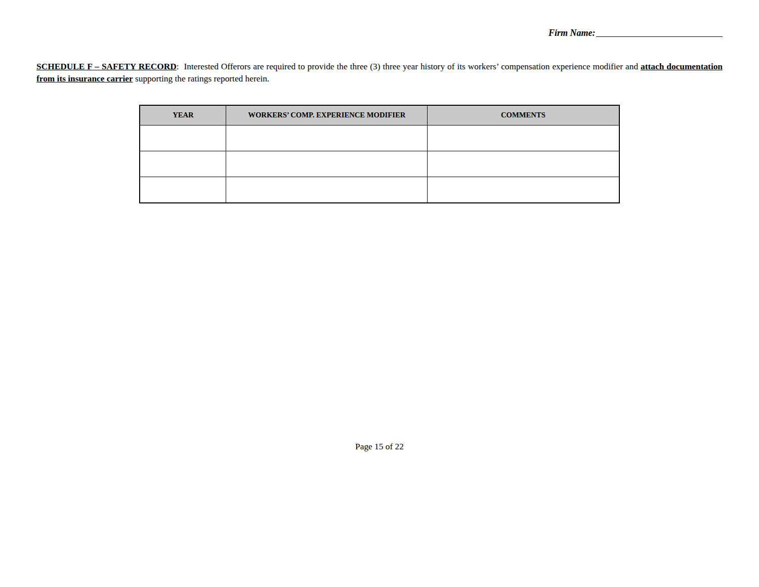Firm Name:
SCHEDULE F – SAFETY RECORD: Interested Offerors are required to provide the three (3) three year history of its workers’ compensation experience modifier and attach documentation from its insurance carrier supporting the ratings reported herein.
| YEAR | WORKERS’ COMP. EXPERIENCE MODIFIER | COMMENTS |
| --- | --- | --- |
Page 15 of 22